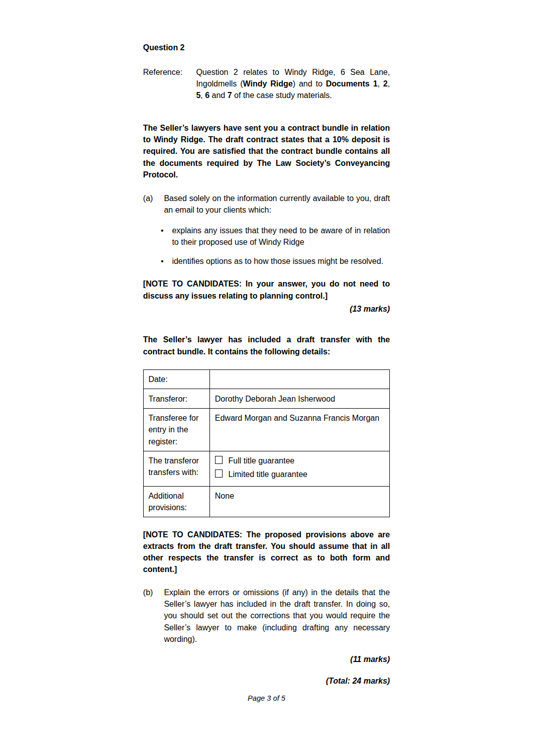Question 2
Reference:
Question 2 relates to Windy Ridge, 6 Sea Lane, Ingoldmells (Windy Ridge) and to Documents 1, 2, 5, 6 and 7 of the case study materials.
The Seller’s lawyers have sent you a contract bundle in relation to Windy Ridge. The draft contract states that a 10% deposit is required. You are satisfied that the contract bundle contains all the documents required by The Law Society’s Conveyancing Protocol.
(a)
Based solely on the information currently available to you, draft an email to your clients which:
explains any issues that they need to be aware of in relation to their proposed use of Windy Ridge
identifies options as to how those issues might be resolved.
[NOTE TO CANDIDATES: In your answer, you do not need to discuss any issues relating to planning control.]
(13 marks)
The Seller’s lawyer has included a draft transfer with the contract bundle. It contains the following details:
| Date: | |
| Transferor: | Dorothy Deborah Jean Isherwood |
| Transferee for entry in the register: | Edward Morgan and Suzanna Francis Morgan |
| The transferor transfers with: | Full title guarantee Limited title guarantee |
| Additional provisions: | None |
[NOTE TO CANDIDATES: The proposed provisions above are extracts from the draft transfer. You should assume that in all other respects the transfer is correct as to both form and content.]
(b)
Explain the errors or omissions (if any) in the details that the Seller’s lawyer has included in the draft transfer. In doing so, you should set out the corrections that you would require the Seller’s lawyer to make (including drafting any necessary wording).
(11 marks)
(Total: 24 marks)
Page 3 of 5